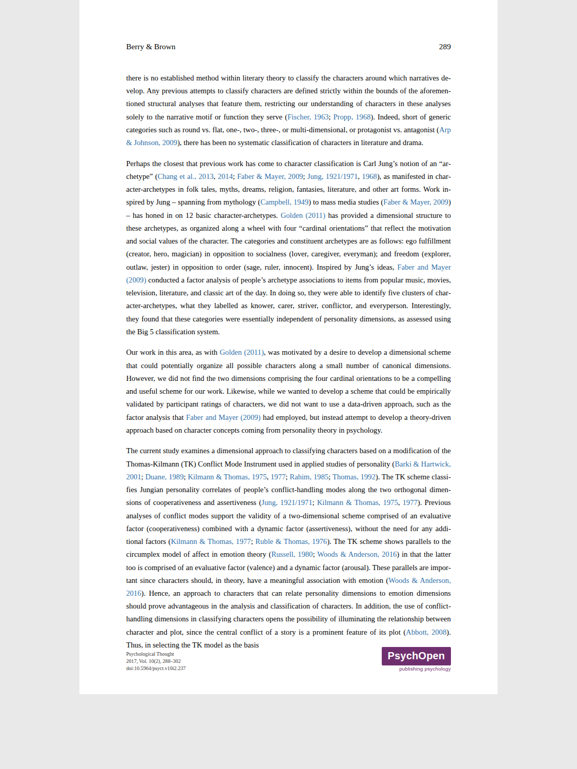Berry & Brown 289
there is no established method within literary theory to classify the characters around which narratives develop. Any previous attempts to classify characters are defined strictly within the bounds of the aforementioned structural analyses that feature them, restricting our understanding of characters in these analyses solely to the narrative motif or function they serve (Fischer, 1963; Propp, 1968). Indeed, short of generic categories such as round vs. flat, one-, two-, three-, or multi-dimensional, or protagonist vs. antagonist (Arp & Johnson, 2009), there has been no systematic classification of characters in literature and drama.
Perhaps the closest that previous work has come to character classification is Carl Jung’s notion of an “archetype” (Chang et al., 2013, 2014; Faber & Mayer, 2009; Jung, 1921/1971, 1968), as manifested in character-archetypes in folk tales, myths, dreams, religion, fantasies, literature, and other art forms. Work inspired by Jung – spanning from mythology (Campbell, 1949) to mass media studies (Faber & Mayer, 2009) – has honed in on 12 basic character-archetypes. Golden (2011) has provided a dimensional structure to these archetypes, as organized along a wheel with four “cardinal orientations” that reflect the motivation and social values of the character. The categories and constituent archetypes are as follows: ego fulfillment (creator, hero, magician) in opposition to socialness (lover, caregiver, everyman); and freedom (explorer, outlaw, jester) in opposition to order (sage, ruler, innocent). Inspired by Jung’s ideas, Faber and Mayer (2009) conducted a factor analysis of people’s archetype associations to items from popular music, movies, television, literature, and classic art of the day. In doing so, they were able to identify five clusters of character-archetypes, what they labelled as knower, carer, striver, conflictor, and everyperson. Interestingly, they found that these categories were essentially independent of personality dimensions, as assessed using the Big 5 classification system.
Our work in this area, as with Golden (2011), was motivated by a desire to develop a dimensional scheme that could potentially organize all possible characters along a small number of canonical dimensions. However, we did not find the two dimensions comprising the four cardinal orientations to be a compelling and useful scheme for our work. Likewise, while we wanted to develop a scheme that could be empirically validated by participant ratings of characters, we did not want to use a data-driven approach, such as the factor analysis that Faber and Mayer (2009) had employed, but instead attempt to develop a theory-driven approach based on character concepts coming from personality theory in psychology.
The current study examines a dimensional approach to classifying characters based on a modification of the Thomas-Kilmann (TK) Conflict Mode Instrument used in applied studies of personality (Barki & Hartwick, 2001; Duane, 1989; Kilmann & Thomas, 1975, 1977; Rahim, 1985; Thomas, 1992). The TK scheme classifies Jungian personality correlates of people’s conflict-handling modes along the two orthogonal dimensions of cooperativeness and assertiveness (Jung, 1921/1971; Kilmann & Thomas, 1975, 1977). Previous analyses of conflict modes support the validity of a two-dimensional scheme comprised of an evaluative factor (cooperativeness) combined with a dynamic factor (assertiveness), without the need for any additional factors (Kilmann & Thomas, 1977; Ruble & Thomas, 1976). The TK scheme shows parallels to the circumplex model of affect in emotion theory (Russell, 1980; Woods & Anderson, 2016) in that the latter too is comprised of an evaluative factor (valence) and a dynamic factor (arousal). These parallels are important since characters should, in theory, have a meaningful association with emotion (Woods & Anderson, 2016). Hence, an approach to characters that can relate personality dimensions to emotion dimensions should prove advantageous in the analysis and classification of characters. In addition, the use of conflict-handling dimensions in classifying characters opens the possibility of illuminating the relationship between character and plot, since the central conflict of a story is a prominent feature of its plot (Abbott, 2008). Thus, in selecting the TK model as the basis
Psychological Thought
2017, Vol. 10(2), 288–302
doi:10.5964/psyct.v10i2.237
PsychOpen
publishing psychology